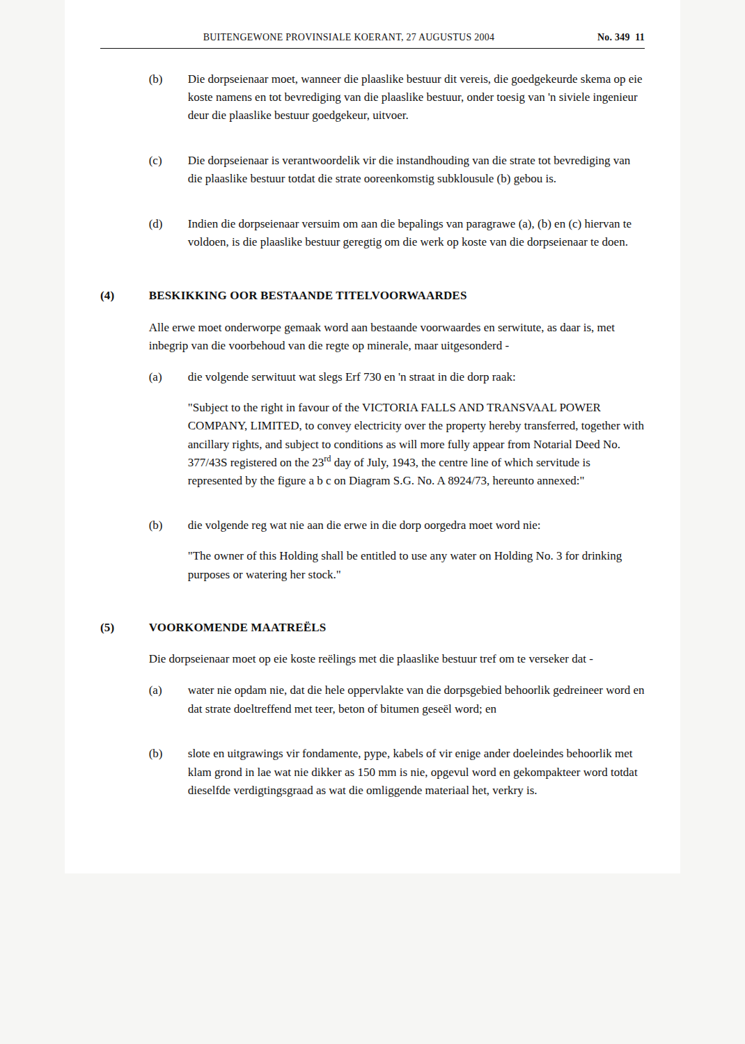No. 349 11 BUITENGEWONE PROVINSIALE KOERANT, 27 AUGUSTUS 2004
(b)
Die dorpseienaar moet, wanneer die plaaslike bestuur dit vereis, die goedgekeurde skema op eie koste namens en tot bevrediging van die plaaslike bestuur, onder toesig van 'n siviele ingenieur deur die plaaslike bestuur goedgekeur, uitvoer.
(c)
Die dorpseienaar is verantwoordelik vir die instandhouding van die strate tot bevrediging van die plaaslike bestuur totdat die strate ooreenkomstig subklousule (b) gebou is.
(d)
Indien die dorpseienaar versuim om aan die bepalings van paragrawe (a), (b) en (c) hiervan te voldoen, is die plaaslike bestuur geregtig om die werk op koste van die dorpseienaar te doen.
(4) Beskikking oor bestaande titelvoorwaardes
Alle erwe moet onderworpe gemaak word aan bestaande voorwaardes en serwitute, as daar is, met inbegrip van die voorbehoud van die regte op minerale, maar uitgesonderd -
(a)
die volgende serwituut wat slegs Erf 730 en 'n straat in die dorp raak:
"Subject to the right in favour of the VICTORIA FALLS AND TRANSVAAL POWER COMPANY, LIMITED, to convey electricity over the property hereby transferred, together with ancillary rights, and subject to conditions as will more fully appear from Notarial Deed No. 377/43S registered on the 23rd day of July, 1943, the centre line of which servitude is represented by the figure a b c on Diagram S.G. No. A 8924/73, hereunto annexed:"
(b)
die volgende reg wat nie aan die erwe in die dorp oorgedra moet word nie:
"The owner of this Holding shall be entitled to use any water on Holding No. 3 for drinking purposes or watering her stock."
(5) Voorkomende maatreëls
Die dorpseienaar moet op eie koste reëlings met die plaaslike bestuur tref om te verseker dat -
(a)
water nie opdam nie, dat die hele oppervlakte van die dorpsgebied behoorlik gedreineer word en dat strate doeltreffend met teer, beton of bitumen geseël word; en
(b)
slote en uitgrawings vir fondamente, pype, kabels of vir enige ander doeleindes behoorlik met klam grond in lae wat nie dikker as 150 mm is nie, opgevul word en gekompakteer word totdat dieselfde verdigtingsgraad as wat die omliggende materiaal het, verkry is.